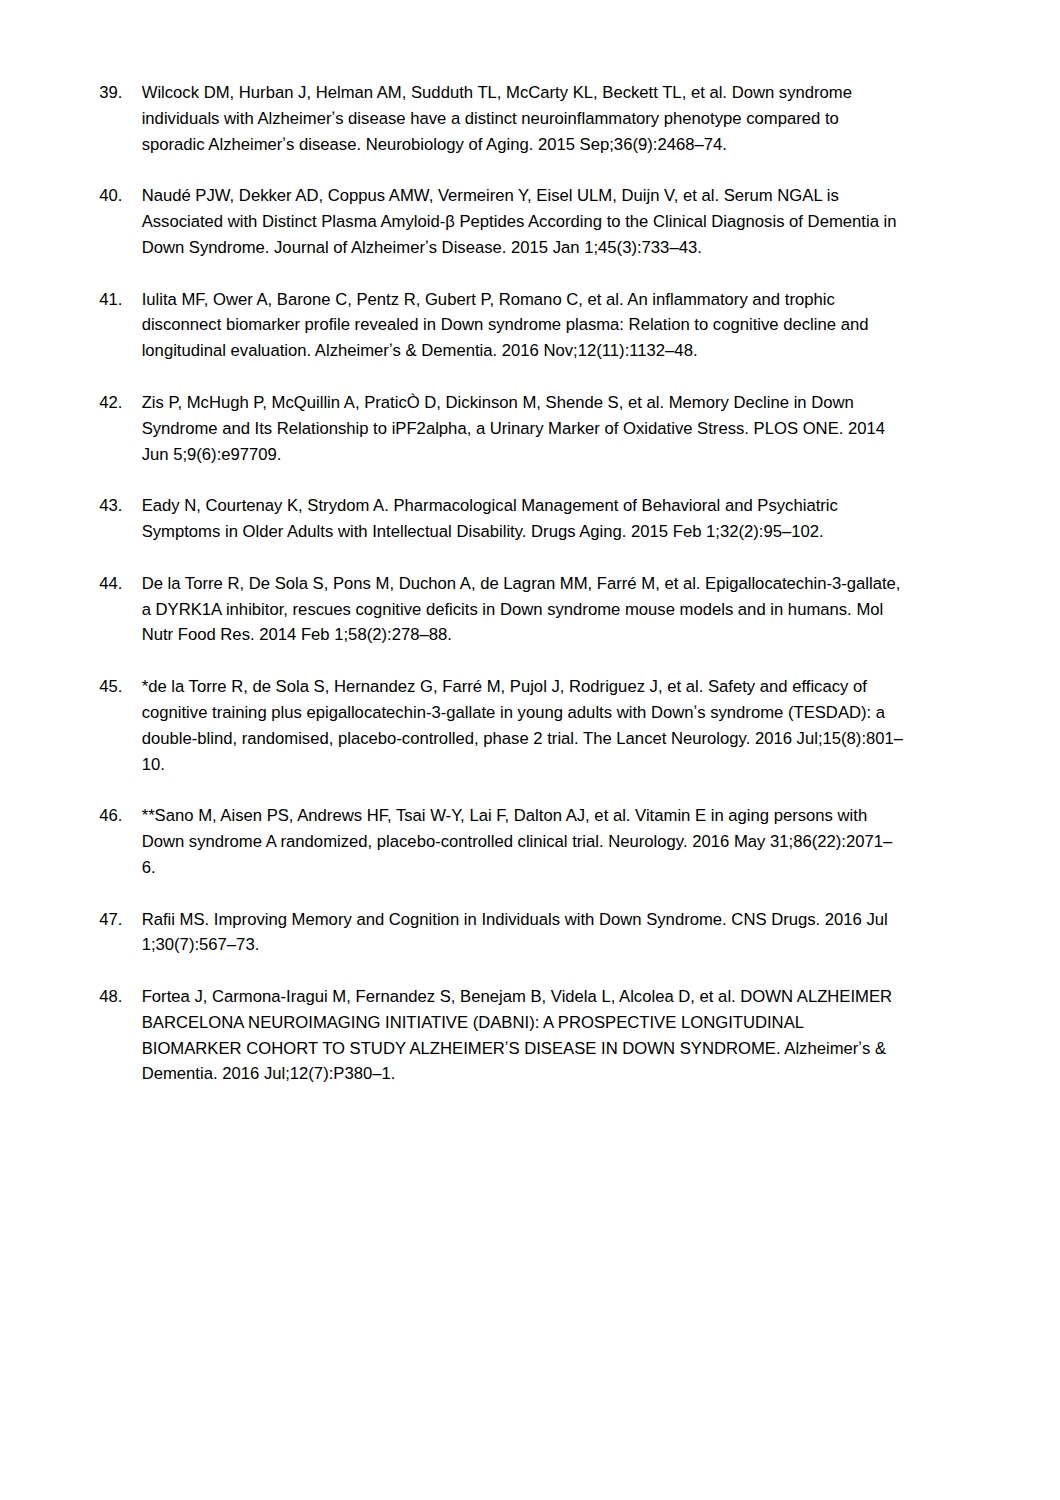Wilcock DM, Hurban J, Helman AM, Sudduth TL, McCarty KL, Beckett TL, et al. Down syndrome individuals with Alzheimerʼs disease have a distinct neuroinflammatory phenotype compared to sporadic Alzheimerʼs disease. Neurobiology of Aging. 2015 Sep;36(9):2468–74.
Naudé PJW, Dekker AD, Coppus AMW, Vermeiren Y, Eisel ULM, Duijn V, et al. Serum NGAL is Associated with Distinct Plasma Amyloid-β Peptides According to the Clinical Diagnosis of Dementia in Down Syndrome. Journal of Alzheimerʼs Disease. 2015 Jan 1;45(3):733–43.
Iulita MF, Ower A, Barone C, Pentz R, Gubert P, Romano C, et al. An inflammatory and trophic disconnect biomarker profile revealed in Down syndrome plasma: Relation to cognitive decline and longitudinal evaluation. Alzheimerʼs & Dementia. 2016 Nov;12(11):1132–48.
Zis P, McHugh P, McQuillin A, PraticÒ D, Dickinson M, Shende S, et al. Memory Decline in Down Syndrome and Its Relationship to iPF2alpha, a Urinary Marker of Oxidative Stress. PLOS ONE. 2014 Jun 5;9(6):e97709.
Eady N, Courtenay K, Strydom A. Pharmacological Management of Behavioral and Psychiatric Symptoms in Older Adults with Intellectual Disability. Drugs Aging. 2015 Feb 1;32(2):95–102.
De la Torre R, De Sola S, Pons M, Duchon A, de Lagran MM, Farré M, et al. Epigallocatechin-3-gallate, a DYRK1A inhibitor, rescues cognitive deficits in Down syndrome mouse models and in humans. Mol Nutr Food Res. 2014 Feb 1;58(2):278–88.
*de la Torre R, de Sola S, Hernandez G, Farré M, Pujol J, Rodriguez J, et al. Safety and efficacy of cognitive training plus epigallocatechin-3-gallate in young adults with Downʼs syndrome (TESDAD): a double-blind, randomised, placebo-controlled, phase 2 trial. The Lancet Neurology. 2016 Jul;15(8):801–10.
**Sano M, Aisen PS, Andrews HF, Tsai W-Y, Lai F, Dalton AJ, et al. Vitamin E in aging persons with Down syndrome A randomized, placebo-controlled clinical trial. Neurology. 2016 May 31;86(22):2071–6.
Rafii MS. Improving Memory and Cognition in Individuals with Down Syndrome. CNS Drugs. 2016 Jul 1;30(7):567–73.
Fortea J, Carmona-Iragui M, Fernandez S, Benejam B, Videla L, Alcolea D, et al. DOWN ALZHEIMER BARCELONA NEUROIMAGING INITIATIVE (DABNI): A PROSPECTIVE LONGITUDINAL BIOMARKER COHORT TO STUDY ALZHEIMERʼS DISEASE IN DOWN SYNDROME. Alzheimerʼs & Dementia. 2016 Jul;12(7):P380–1.